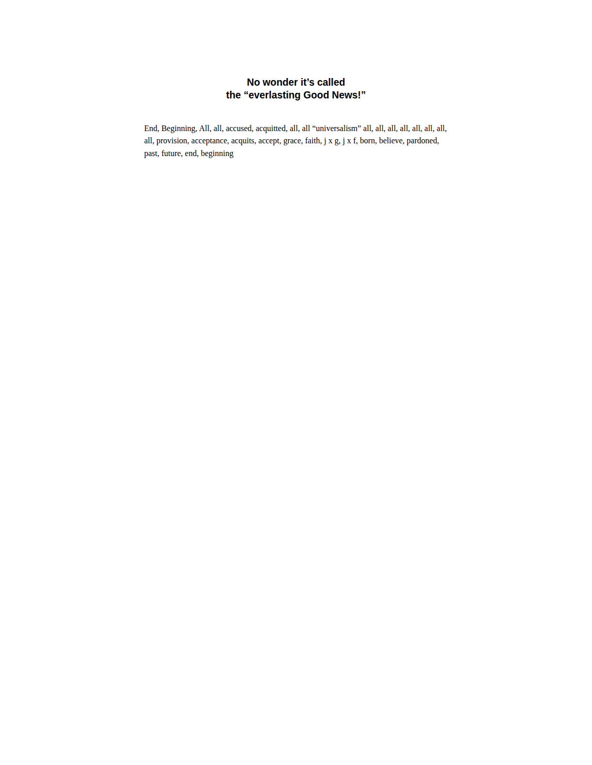No wonder it’s called
the “everlasting Good News!”
End, Beginning, All, all, accused, acquitted, all, all “universalism” all, all, all, all, all, all, all, all, provision, acceptance, acquits, accept, grace, faith, j x g, j x f, born, believe, pardoned, past, future, end, beginning